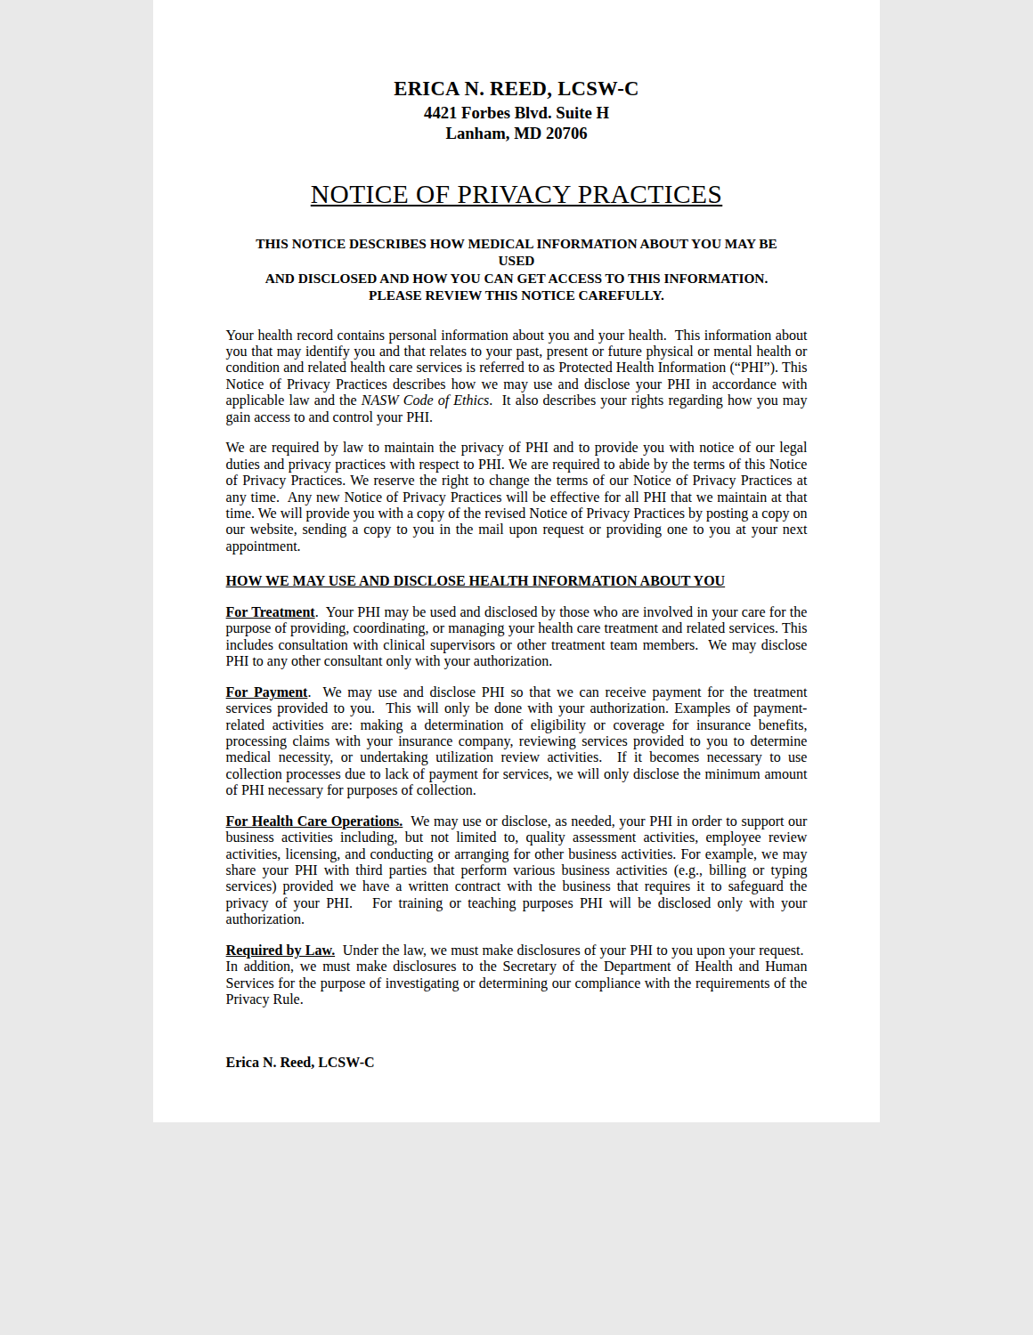ERICA N. REED, LCSW-C
4421 Forbes Blvd. Suite H
Lanham, MD 20706
NOTICE OF PRIVACY PRACTICES
THIS NOTICE DESCRIBES HOW MEDICAL INFORMATION ABOUT YOU MAY BE USED
AND DISCLOSED AND HOW YOU CAN GET ACCESS TO THIS INFORMATION.
PLEASE REVIEW THIS NOTICE CAREFULLY.
Your health record contains personal information about you and your health. This information about you that may identify you and that relates to your past, present or future physical or mental health or condition and related health care services is referred to as Protected Health Information (“PHI”). This Notice of Privacy Practices describes how we may use and disclose your PHI in accordance with applicable law and the NASW Code of Ethics. It also describes your rights regarding how you may gain access to and control your PHI.
We are required by law to maintain the privacy of PHI and to provide you with notice of our legal duties and privacy practices with respect to PHI. We are required to abide by the terms of this Notice of Privacy Practices. We reserve the right to change the terms of our Notice of Privacy Practices at any time. Any new Notice of Privacy Practices will be effective for all PHI that we maintain at that time. We will provide you with a copy of the revised Notice of Privacy Practices by posting a copy on our website, sending a copy to you in the mail upon request or providing one to you at your next appointment.
HOW WE MAY USE AND DISCLOSE HEALTH INFORMATION ABOUT YOU
For Treatment. Your PHI may be used and disclosed by those who are involved in your care for the purpose of providing, coordinating, or managing your health care treatment and related services. This includes consultation with clinical supervisors or other treatment team members. We may disclose PHI to any other consultant only with your authorization.
For Payment. We may use and disclose PHI so that we can receive payment for the treatment services provided to you. This will only be done with your authorization. Examples of payment-related activities are: making a determination of eligibility or coverage for insurance benefits, processing claims with your insurance company, reviewing services provided to you to determine medical necessity, or undertaking utilization review activities. If it becomes necessary to use collection processes due to lack of payment for services, we will only disclose the minimum amount of PHI necessary for purposes of collection.
For Health Care Operations. We may use or disclose, as needed, your PHI in order to support our business activities including, but not limited to, quality assessment activities, employee review activities, licensing, and conducting or arranging for other business activities. For example, we may share your PHI with third parties that perform various business activities (e.g., billing or typing services) provided we have a written contract with the business that requires it to safeguard the privacy of your PHI. For training or teaching purposes PHI will be disclosed only with your authorization.
Required by Law. Under the law, we must make disclosures of your PHI to you upon your request. In addition, we must make disclosures to the Secretary of the Department of Health and Human Services for the purpose of investigating or determining our compliance with the requirements of the Privacy Rule.
Erica N. Reed, LCSW-C